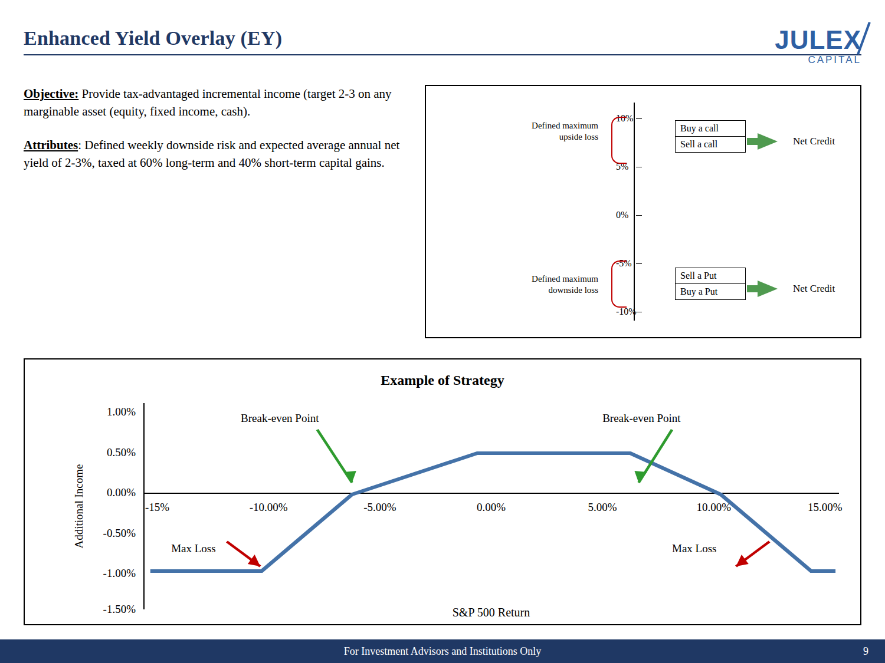JULEX
CAPITAL
Enhanced Yield Overlay (EY)
Objective: Provide tax-advantaged incremental income (target 2-3 on any marginable asset (equity, fixed income, cash).
Attributes: Defined weekly downside risk and expected average annual net yield of 2-3%, taxed at 60% long-term and 40% short-term capital gains.
10%
5%
0%
-5%
-10%
Defined maximum
upside loss
Defined maximum
downside loss
Buy a call
Sell a call
Net Credit
Sell a Put
Buy a Put
Net Credit
Example of Strategy
Additional Income
1.00% 0.50% 0.00% -0.50% -1.00% -1.50%
Break-even Point
Break-even Point
Max Loss
Max Loss
-15% -10.00% -5.00% 0.00% 5.00% 10.00% 15.00%
S&P 500 Return
For Investment Advisors and Institutions Only 9